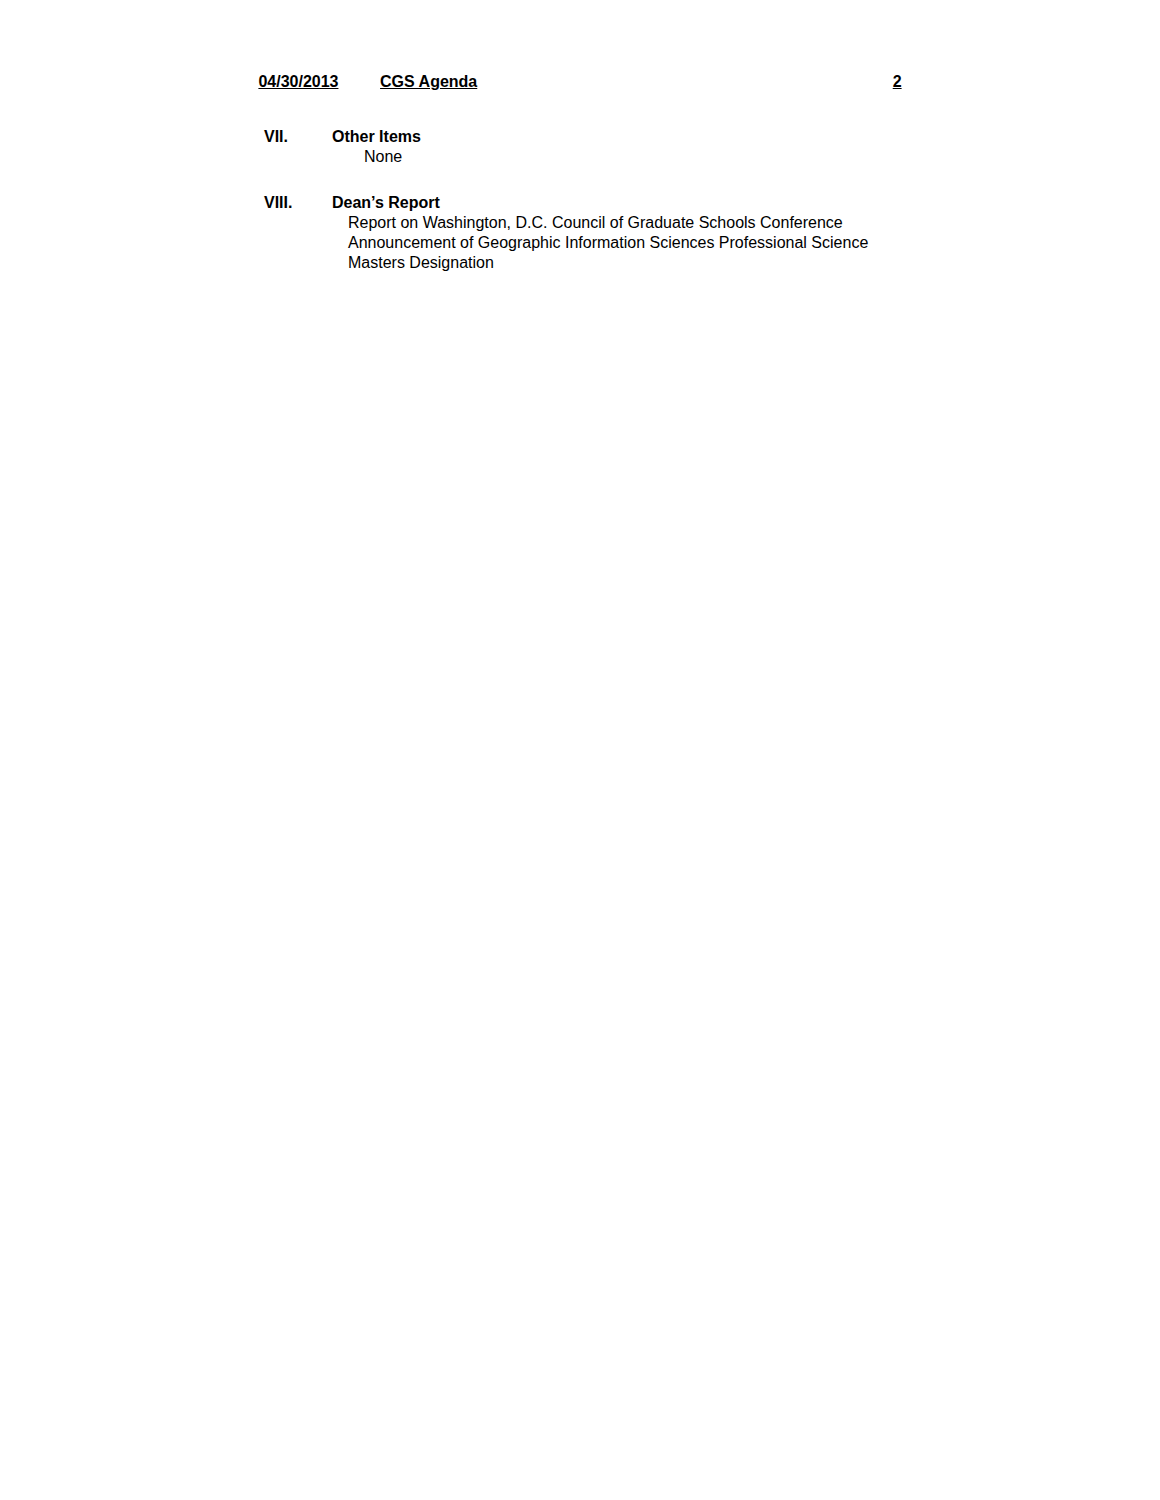04/30/2013 CGS Agenda 2
VII. Other Items
None
VIII. Dean’s Report
Report on Washington, D.C. Council of Graduate Schools Conference
Announcement of Geographic Information Sciences Professional Science Masters Designation